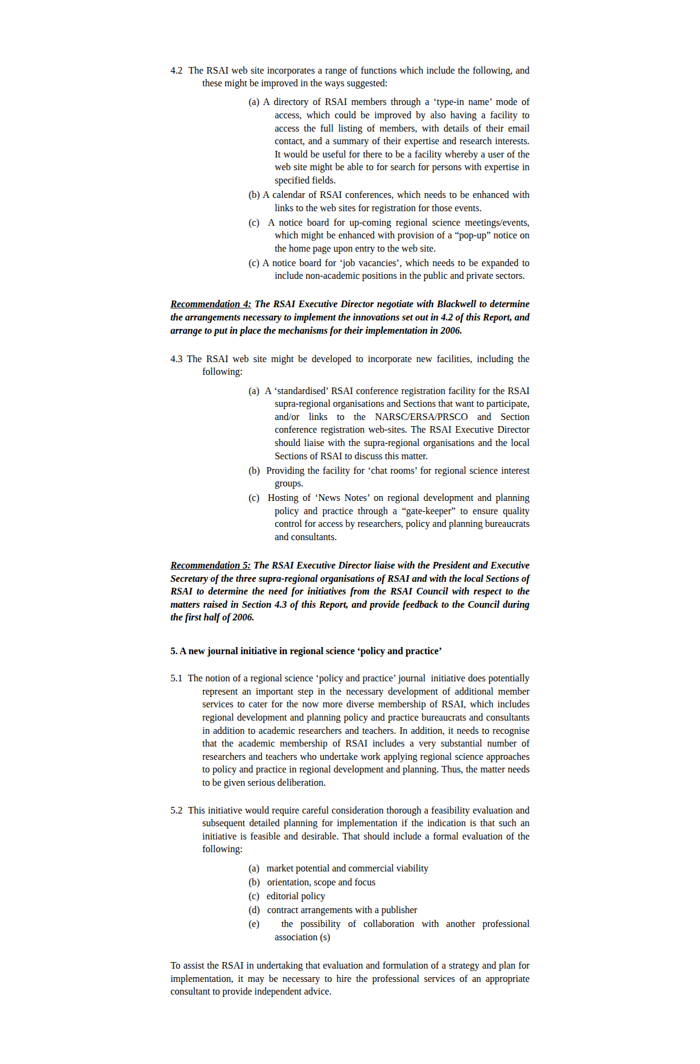4.2 The RSAI web site incorporates a range of functions which include the following, and these might be improved in the ways suggested:
(a) A directory of RSAI members through a ‘type-in name’ mode of access, which could be improved by also having a facility to access the full listing of members, with details of their email contact, and a summary of their expertise and research interests. It would be useful for there to be a facility whereby a user of the web site might be able to for search for persons with expertise in specified fields.
(b) A calendar of RSAI conferences, which needs to be enhanced with links to the web sites for registration for those events.
(c) A notice board for up-coming regional science meetings/events, which might be enhanced with provision of a “pop-up” notice on the home page upon entry to the web site.
(c) A notice board for ‘job vacancies’, which needs to be expanded to include non-academic positions in the public and private sectors.
Recommendation 4: The RSAI Executive Director negotiate with Blackwell to determine the arrangements necessary to implement the innovations set out in 4.2 of this Report, and arrange to put in place the mechanisms for their implementation in 2006.
4.3 The RSAI web site might be developed to incorporate new facilities, including the following:
(a) A ‘standardised’ RSAI conference registration facility for the RSAI supra-regional organisations and Sections that want to participate, and/or links to the NARSC/ERSA/PRSCO and Section conference registration web-sites. The RSAI Executive Director should liaise with the supra-regional organisations and the local Sections of RSAI to discuss this matter.
(b) Providing the facility for ‘chat rooms’ for regional science interest groups.
(c) Hosting of ‘News Notes’ on regional development and planning policy and practice through a “gate-keeper” to ensure quality control for access by researchers, policy and planning bureaucrats and consultants.
Recommendation 5: The RSAI Executive Director liaise with the President and Executive Secretary of the three supra-regional organisations of RSAI and with the local Sections of RSAI to determine the need for initiatives from the RSAI Council with respect to the matters raised in Section 4.3 of this Report, and provide feedback to the Council during the first half of 2006.
5. A new journal initiative in regional science ‘policy and practice’
5.1 The notion of a regional science ‘policy and practice’ journal initiative does potentially represent an important step in the necessary development of additional member services to cater for the now more diverse membership of RSAI, which includes regional development and planning policy and practice bureaucrats and consultants in addition to academic researchers and teachers. In addition, it needs to recognise that the academic membership of RSAI includes a very substantial number of researchers and teachers who undertake work applying regional science approaches to policy and practice in regional development and planning. Thus, the matter needs to be given serious deliberation.
5.2 This initiative would require careful consideration thorough a feasibility evaluation and subsequent detailed planning for implementation if the indication is that such an initiative is feasible and desirable. That should include a formal evaluation of the following:
(a) market potential and commercial viability
(b) orientation, scope and focus
(c) editorial policy
(d) contract arrangements with a publisher
(e) the possibility of collaboration with another professional association (s)
To assist the RSAI in undertaking that evaluation and formulation of a strategy and plan for implementation, it may be necessary to hire the professional services of an appropriate consultant to provide independent advice.